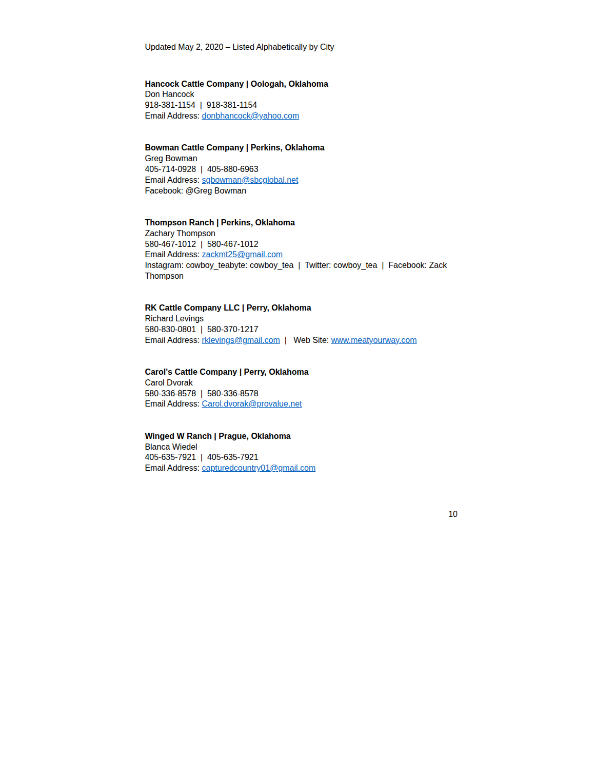Updated May 2, 2020 – Listed Alphabetically by City
Hancock Cattle Company | Oologah, Oklahoma
Don Hancock
918-381-1154 | 918-381-1154
Email Address: donbhancock@yahoo.com
Bowman Cattle Company | Perkins, Oklahoma
Greg Bowman
405-714-0928 | 405-880-6963
Email Address: sgbowman@sbcglobal.net
Facebook: @Greg Bowman
Thompson Ranch | Perkins, Oklahoma
Zachary Thompson
580-467-1012 | 580-467-1012
Email Address: zackmt25@gmail.com
Instagram: cowboy_teabyte: cowboy_tea | Twitter: cowboy_tea | Facebook: Zack Thompson
RK Cattle Company LLC | Perry, Oklahoma
Richard Levings
580-830-0801 | 580-370-1217
Email Address: rklevings@gmail.com | Web Site: www.meatyourway.com
Carol's Cattle Company | Perry, Oklahoma
Carol Dvorak
580-336-8578 | 580-336-8578
Email Address: Carol.dvorak@provalue.net
Winged W Ranch | Prague, Oklahoma
Blanca Wiedel
405-635-7921 | 405-635-7921
Email Address: capturedcountry01@gmail.com
10